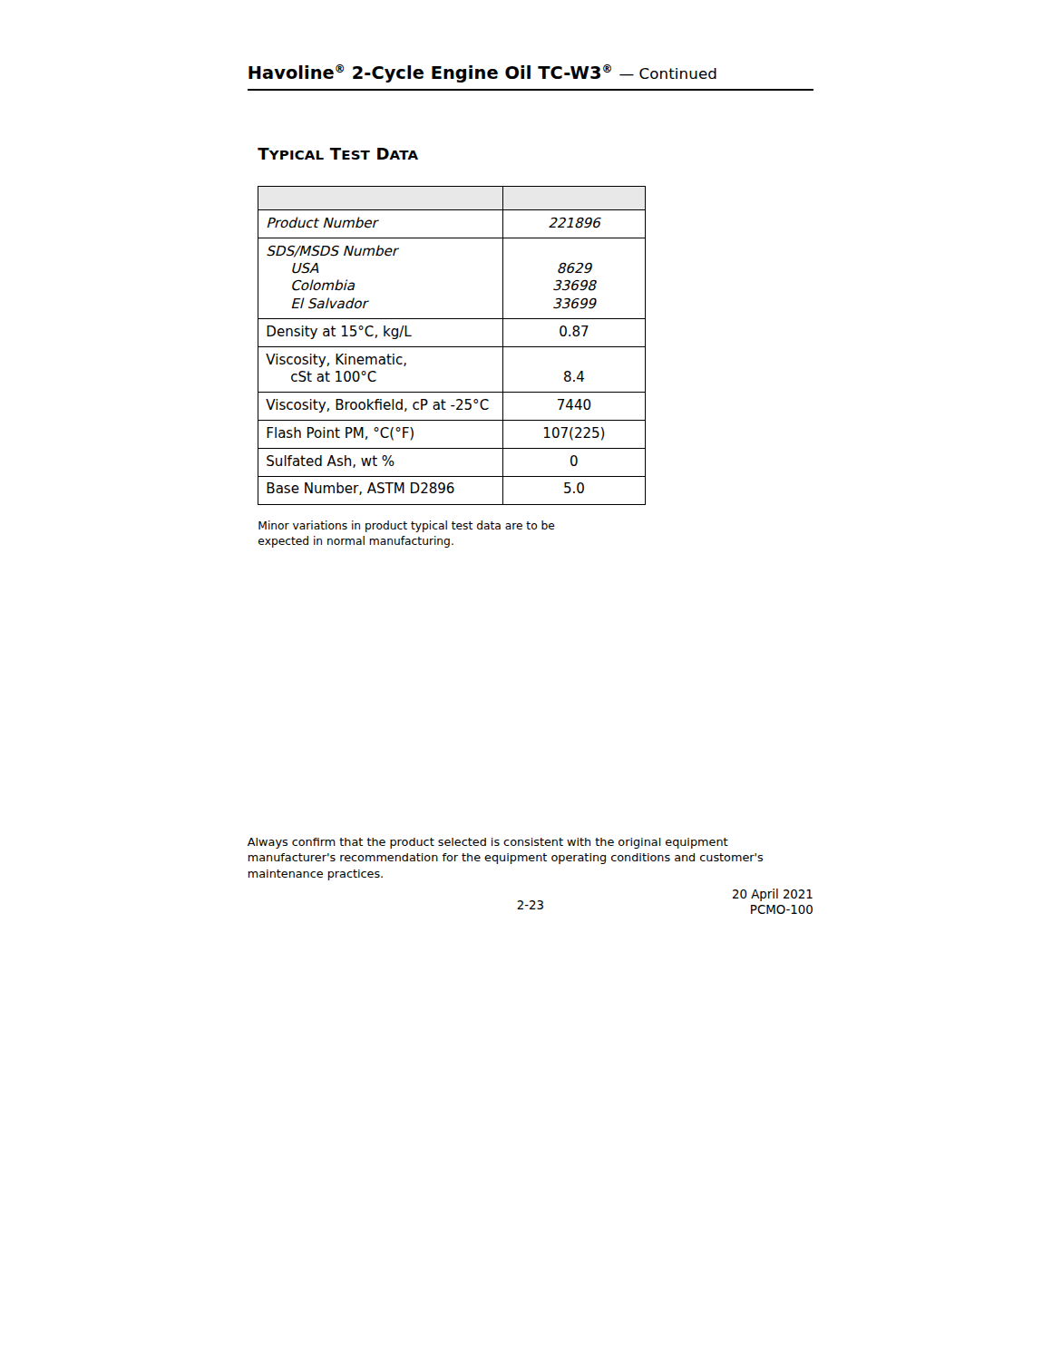Havoline® 2-Cycle Engine Oil TC-W3® — Continued
TYPICAL TEST DATA
| Product Number | 221896 |
| SDS/MSDS Number USA Colombia El Salvador | 8629 33698 33699 |
| Density at 15°C, kg/L | 0.87 |
| Viscosity, Kinematic, cSt at 100°C | 8.4 |
| Viscosity, Brookfield, cP at -25°C | 7440 |
| Flash Point PM, °C(°F) | 107(225) |
| Sulfated Ash, wt % | 0 |
| Base Number, ASTM D2896 | 5.0 |
Minor variations in product typical test data are to be expected in normal manufacturing.
Always confirm that the product selected is consistent with the original equipment manufacturer's recommendation for the equipment operating conditions and customer's maintenance practices.
20 April 2021
PCMO-100
2-23